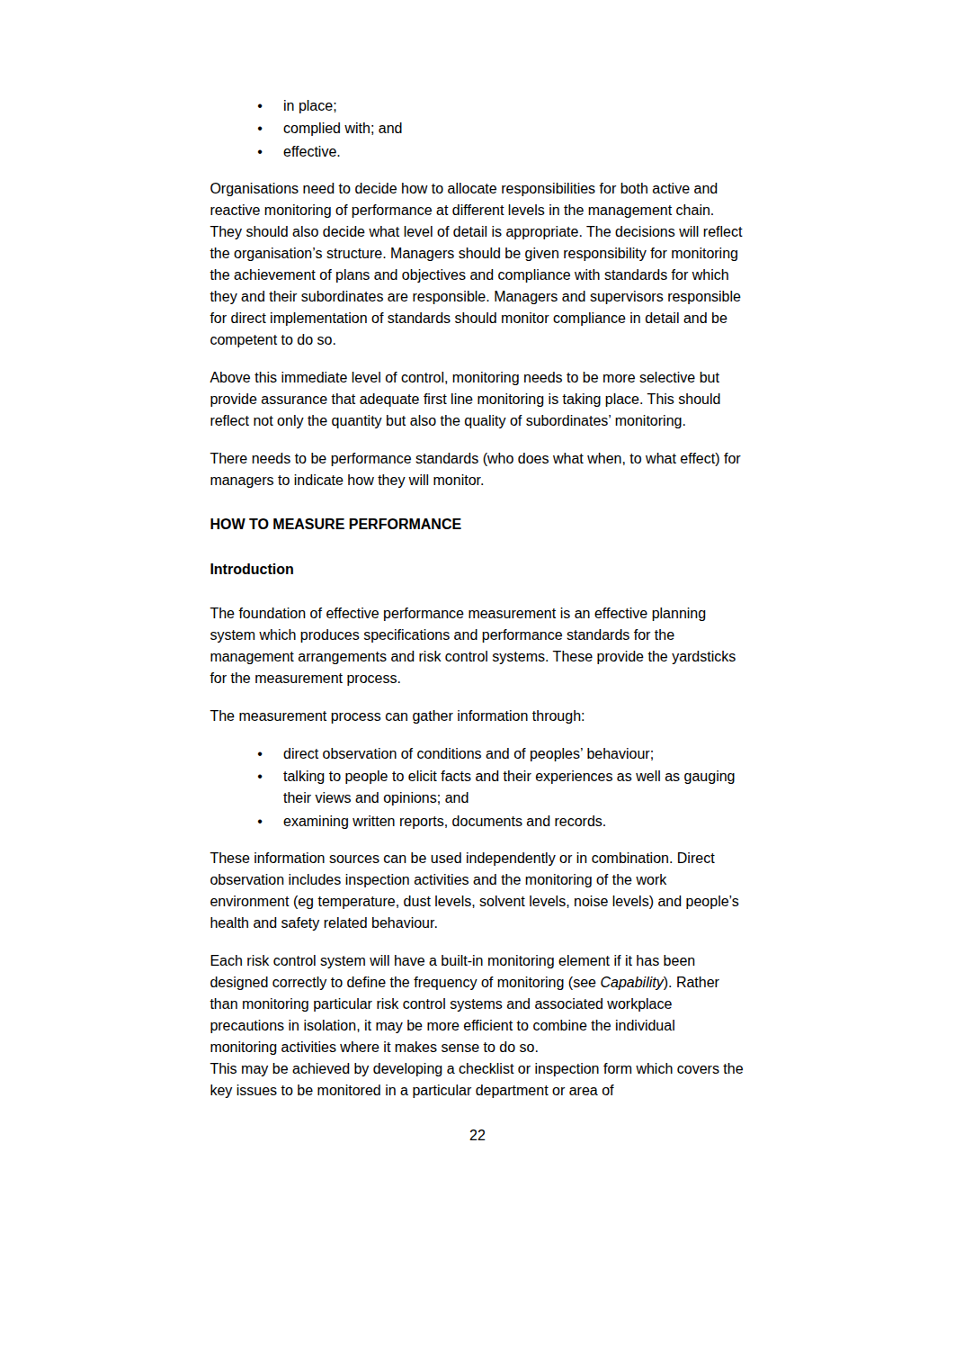in place;
complied with; and
effective.
Organisations need to decide how to allocate responsibilities for both active and reactive monitoring of performance at different levels in the management chain. They should also decide what level of detail is appropriate. The decisions will reflect the organisation’s structure. Managers should be given responsibility for monitoring the achievement of plans and objectives and compliance with standards for which they and their subordinates are responsible. Managers and supervisors responsible for direct implementation of standards should monitor compliance in detail and be competent to do so.
Above this immediate level of control, monitoring needs to be more selective but provide assurance that adequate first line monitoring is taking place. This should reflect not only the quantity but also the quality of subordinates’ monitoring.
There needs to be performance standards (who does what when, to what effect) for managers to indicate how they will monitor.
HOW TO MEASURE PERFORMANCE
Introduction
The foundation of effective performance measurement is an effective planning system which produces specifications and performance standards for the management arrangements and risk control systems. These provide the yardsticks for the measurement process.
The measurement process can gather information through:
direct observation of conditions and of peoples’ behaviour;
talking to people to elicit facts and their experiences as well as gauging their views and opinions; and
examining written reports, documents and records.
These information sources can be used independently or in combination. Direct observation includes inspection activities and the monitoring of the work environment (eg temperature, dust levels, solvent levels, noise levels) and people’s health and safety related behaviour.
Each risk control system will have a built-in monitoring element if it has been designed correctly to define the frequency of monitoring (see Capability). Rather than monitoring particular risk control systems and associated workplace precautions in isolation, it may be more efficient to combine the individual monitoring activities where it makes sense to do so.
This may be achieved by developing a checklist or inspection form which covers the key issues to be monitored in a particular department or area of
22